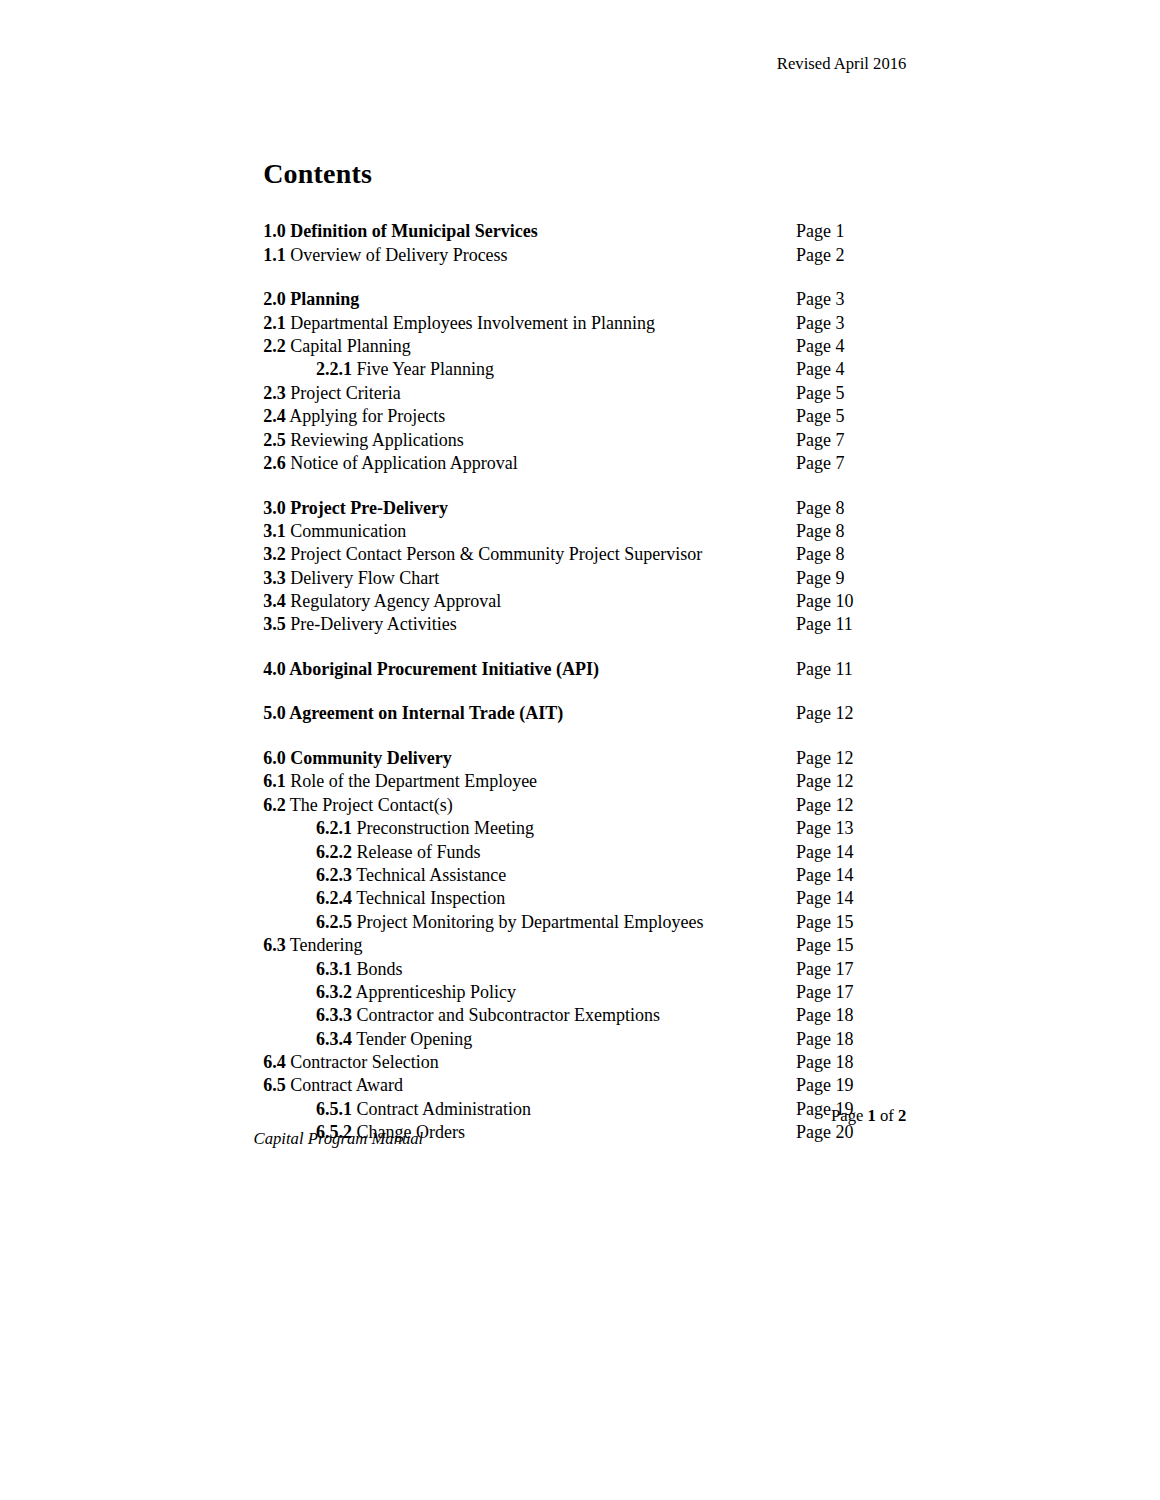Revised April 2016
Contents
| 1.0 Definition of Municipal Services | Page 1 |
| 1.1 Overview of Delivery Process | Page 2 |
| 2.0 Planning | Page 3 |
| 2.1 Departmental Employees Involvement in Planning | Page 3 |
| 2.2 Capital Planning | Page 4 |
| 2.2.1 Five Year Planning | Page 4 |
| 2.3 Project Criteria | Page 5 |
| 2.4 Applying for Projects | Page 5 |
| 2.5 Reviewing Applications | Page 7 |
| 2.6 Notice of Application Approval | Page 7 |
| 3.0 Project Pre-Delivery | Page 8 |
| 3.1 Communication | Page 8 |
| 3.2 Project Contact Person & Community Project Supervisor | Page 8 |
| 3.3 Delivery Flow Chart | Page 9 |
| 3.4 Regulatory Agency Approval | Page 10 |
| 3.5 Pre-Delivery Activities | Page 11 |
| 4.0 Aboriginal Procurement Initiative (API) | Page 11 |
| 5.0 Agreement on Internal Trade (AIT) | Page 12 |
| 6.0 Community Delivery | Page 12 |
| 6.1 Role of the Department Employee | Page 12 |
| 6.2 The Project Contact(s) | Page 12 |
| 6.2.1 Preconstruction Meeting | Page 13 |
| 6.2.2 Release of Funds | Page 14 |
| 6.2.3 Technical Assistance | Page 14 |
| 6.2.4 Technical Inspection | Page 14 |
| 6.2.5 Project Monitoring by Departmental Employees | Page 15 |
| 6.3 Tendering | Page 15 |
| 6.3.1 Bonds | Page 17 |
| 6.3.2 Apprenticeship Policy | Page 17 |
| 6.3.3 Contractor and Subcontractor Exemptions | Page 18 |
| 6.3.4 Tender Opening | Page 18 |
| 6.4 Contractor Selection | Page 18 |
| 6.5 Contract Award | Page 19 |
| 6.5.1 Contract Administration | Page 19 |
| 6.5.2 Change Orders | Page 20 |
Page 1 of 2
Capital Program Manual